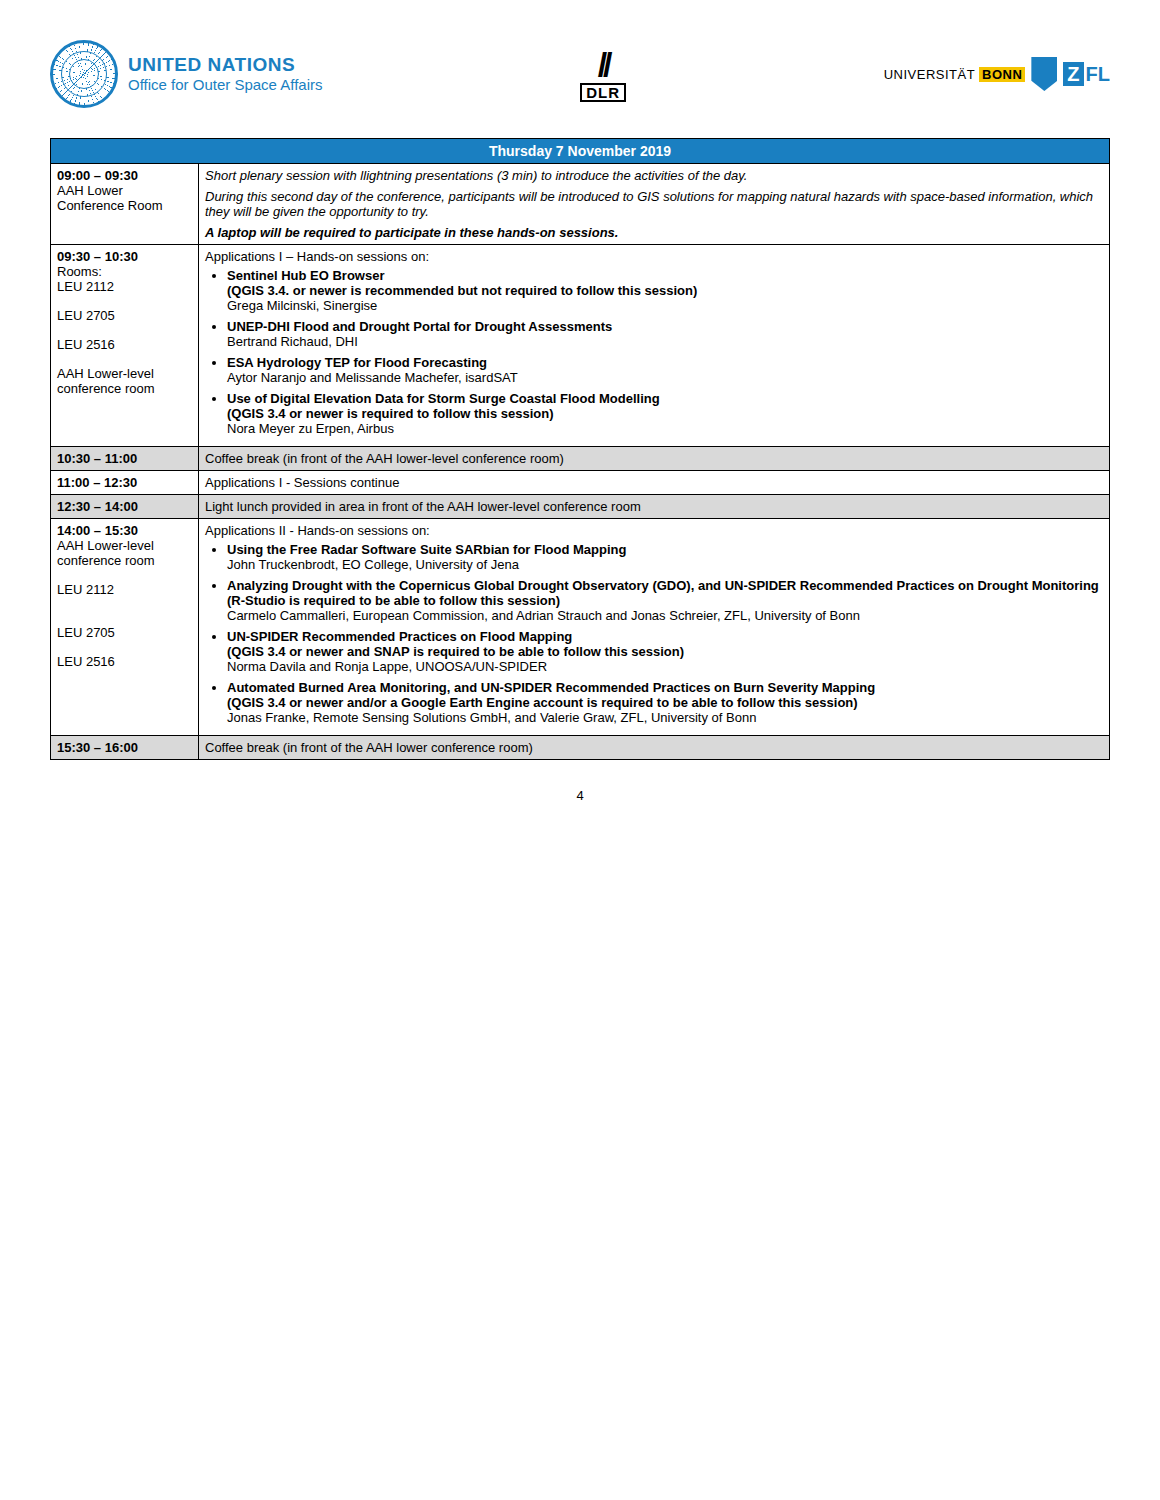UNITED NATIONS
Office for Outer Space Affairs
//
DLR
UNIVERSITÄT BONN
ZFL
| Thursday 7 November 2019 |
| --- |
| 09:00 – 09:30 AAH Lower Conference Room | Short plenary session with llightning presentations (3 min) to introduce the activities of the day. During this second day of the conference, participants will be introduced to GIS solutions for mapping natural hazards with space-based information, which they will be given the opportunity to try. A laptop will be required to participate in these hands-on sessions. |
| 09:30 – 10:30 Rooms: LEU 2112 LEU 2705 LEU 2516 AAH Lower-level conference room | Applications I – Hands-on sessions on: Sentinel Hub EO Browser (QGIS 3.4. or newer is recommended but not required to follow this session) Grega Milcinski, Sinergise UNEP-DHI Flood and Drought Portal for Drought Assessments Bertrand Richaud, DHI ESA Hydrology TEP for Flood Forecasting Aytor Naranjo and Melissande Machefer, isardSAT Use of Digital Elevation Data for Storm Surge Coastal Flood Modelling (QGIS 3.4 or newer is required to follow this session) Nora Meyer zu Erpen, Airbus |
| 10:30 – 11:00 | Coffee break (in front of the AAH lower-level conference room) |
| 11:00 – 12:30 | Applications I - Sessions continue |
| 12:30 – 14:00 | Light lunch provided in area in front of the AAH lower-level conference room |
| 14:00 – 15:30 AAH Lower-level conference room LEU 2112 LEU 2705 LEU 2516 | Applications II - Hands-on sessions on: Using the Free Radar Software Suite SARbian for Flood Mapping John Truckenbrodt, EO College, University of Jena Analyzing Drought with the Copernicus Global Drought Observatory (GDO), and UN-SPIDER Recommended Practices on Drought Monitoring (R-Studio is required to be able to follow this session) Carmelo Cammalleri, European Commission, and Adrian Strauch and Jonas Schreier, ZFL, University of Bonn UN-SPIDER Recommended Practices on Flood Mapping (QGIS 3.4 or newer and SNAP is required to be able to follow this session) Norma Davila and Ronja Lappe, UNOOSA/UN-SPIDER Automated Burned Area Monitoring, and UN-SPIDER Recommended Practices on Burn Severity Mapping (QGIS 3.4 or newer and/or a Google Earth Engine account is required to be able to follow this session) Jonas Franke, Remote Sensing Solutions GmbH, and Valerie Graw, ZFL, University of Bonn |
| 15:30 – 16:00 | Coffee break (in front of the AAH lower conference room) |
4